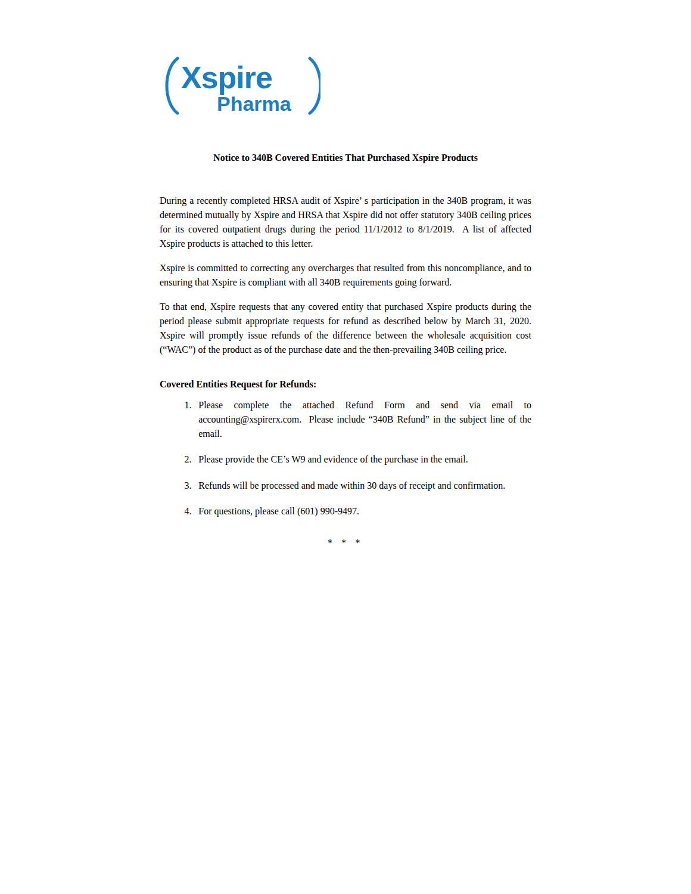Xspire Pharma
Notice to 340B Covered Entities That Purchased Xspire Products
During a recently completed HRSA audit of Xspire’ s participation in the 340B program, it was determined mutually by Xspire and HRSA that Xspire did not offer statutory 340B ceiling prices for its covered outpatient drugs during the period 11/1/2012 to 8/1/2019. A list of affected Xspire products is attached to this letter.
Xspire is committed to correcting any overcharges that resulted from this noncompliance, and to ensuring that Xspire is compliant with all 340B requirements going forward.
To that end, Xspire requests that any covered entity that purchased Xspire products during the period please submit appropriate requests for refund as described below by March 31, 2020. Xspire will promptly issue refunds of the difference between the wholesale acquisition cost (“WAC”) of the product as of the purchase date and the then-prevailing 340B ceiling price.
Covered Entities Request for Refunds:
Please complete the attached Refund Form and send via email to accounting@xspirerx.com. Please include “340B Refund” in the subject line of the email.
Please provide the CE’s W9 and evidence of the purchase in the email.
Refunds will be processed and made within 30 days of receipt and confirmation.
For questions, please call (601) 990-9497.
* * *